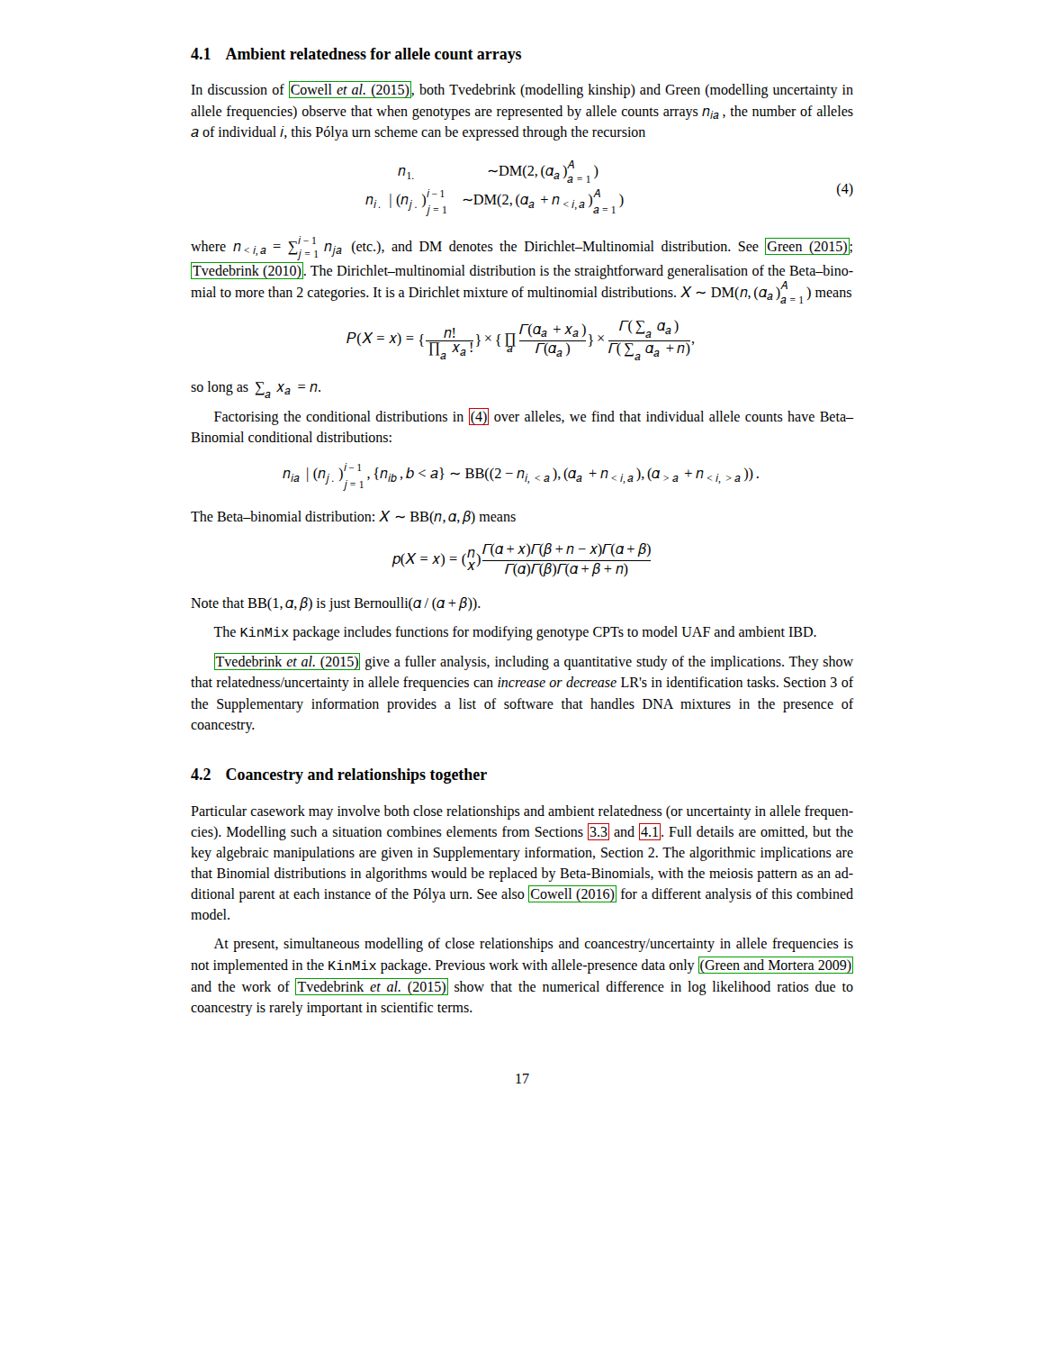4.1 Ambient relatedness for allele count arrays
In discussion of Cowell et al. (2015), both Tvedebrink (modelling kinship) and Green (modelling uncertainty in allele frequencies) observe that when genotypes are represented by allele counts arrays nia, the number of alleles a of individual i, this Pólya urn scheme can be expressed through the recursion
n1. ∼DM(2,(αa)a=1A) ni.|(nj.)j=1i−1 ∼DM(2,(αa+n<i,a)a=1A)
(4)
where n<i,a=∑j=1i−1nja (etc.), and DM denotes the Dirichlet–Multinomial distribution. See Green (2015); Tvedebrink (2010). The Dirichlet–multinomial distribution is the straightforward generalisation of the Beta–binomial to more than 2 categories. It is a Dirichlet mixture of multinomial distributions. X∼DM(n,(αa)a=1A) means
P(X=x)= {n!∏axa!} × {∏aΓ(αa+xa)Γ(αa)} × Γ(∑aαa)Γ(∑aαa+n) ,
so long as ∑axa=n.
Factorising the conditional distributions in (4) over alleles, we find that individual allele counts have Beta–Binomial conditional distributions:
nia | (nj.)j=1i−1 , {nib,b<a} ∼ BB((2−ni,<a), (αa+n<i,a), (α>a+n<i,>a)).
The Beta–binomial distribution: X∼BB(n,α,β) means
p(X=x)= (nx) Γ(α+x)Γ(β+n−x)Γ(α+β) Γ(α)Γ(β)Γ(α+β+n)
Note that BB(1,α,β) is just Bernoulli(α/(α+β)).
The KinMix package includes functions for modifying genotype CPTs to model UAF and ambient IBD.
Tvedebrink et al. (2015) give a fuller analysis, including a quantitative study of the implications. They show that relatedness/uncertainty in allele frequencies can increase or decrease LR's in identification tasks. Section 3 of the Supplementary information provides a list of software that handles DNA mixtures in the presence of coancestry.
4.2 Coancestry and relationships together
Particular casework may involve both close relationships and ambient relatedness (or uncertainty in allele frequencies). Modelling such a situation combines elements from Sections 3.3 and 4.1. Full details are omitted, but the key algebraic manipulations are given in Supplementary information, Section 2. The algorithmic implications are that Binomial distributions in algorithms would be replaced by Beta-Binomials, with the meiosis pattern as an additional parent at each instance of the Pólya urn. See also Cowell (2016) for a different analysis of this combined model.
At present, simultaneous modelling of close relationships and coancestry/uncertainty in allele frequencies is not implemented in the KinMix package. Previous work with allele-presence data only (Green and Mortera 2009) and the work of Tvedebrink et al. (2015) show that the numerical difference in log likelihood ratios due to coancestry is rarely important in scientific terms.
17